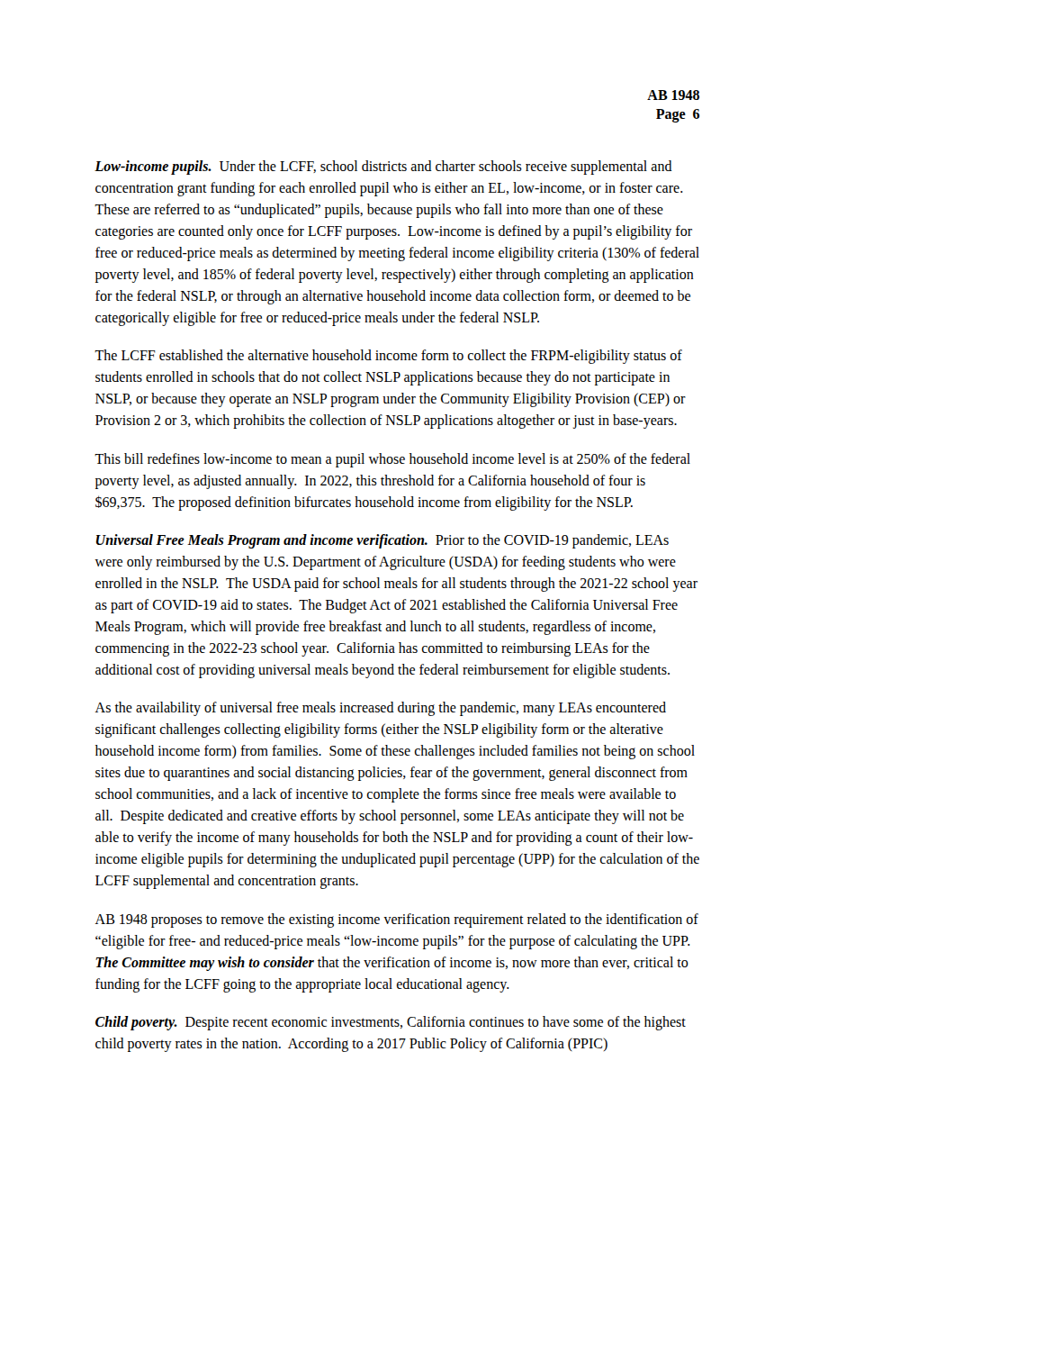AB 1948 Page 6
Low-income pupils. Under the LCFF, school districts and charter schools receive supplemental and concentration grant funding for each enrolled pupil who is either an EL, low-income, or in foster care. These are referred to as “unduplicated” pupils, because pupils who fall into more than one of these categories are counted only once for LCFF purposes. Low-income is defined by a pupil’s eligibility for free or reduced-price meals as determined by meeting federal income eligibility criteria (130% of federal poverty level, and 185% of federal poverty level, respectively) either through completing an application for the federal NSLP, or through an alternative household income data collection form, or deemed to be categorically eligible for free or reduced-price meals under the federal NSLP.
The LCFF established the alternative household income form to collect the FRPM-eligibility status of students enrolled in schools that do not collect NSLP applications because they do not participate in NSLP, or because they operate an NSLP program under the Community Eligibility Provision (CEP) or Provision 2 or 3, which prohibits the collection of NSLP applications altogether or just in base-years.
This bill redefines low-income to mean a pupil whose household income level is at 250% of the federal poverty level, as adjusted annually. In 2022, this threshold for a California household of four is $69,375. The proposed definition bifurcates household income from eligibility for the NSLP.
Universal Free Meals Program and income verification. Prior to the COVID-19 pandemic, LEAs were only reimbursed by the U.S. Department of Agriculture (USDA) for feeding students who were enrolled in the NSLP. The USDA paid for school meals for all students through the 2021-22 school year as part of COVID-19 aid to states. The Budget Act of 2021 established the California Universal Free Meals Program, which will provide free breakfast and lunch to all students, regardless of income, commencing in the 2022-23 school year. California has committed to reimbursing LEAs for the additional cost of providing universal meals beyond the federal reimbursement for eligible students.
As the availability of universal free meals increased during the pandemic, many LEAs encountered significant challenges collecting eligibility forms (either the NSLP eligibility form or the alterative household income form) from families. Some of these challenges included families not being on school sites due to quarantines and social distancing policies, fear of the government, general disconnect from school communities, and a lack of incentive to complete the forms since free meals were available to all. Despite dedicated and creative efforts by school personnel, some LEAs anticipate they will not be able to verify the income of many households for both the NSLP and for providing a count of their low-income eligible pupils for determining the unduplicated pupil percentage (UPP) for the calculation of the LCFF supplemental and concentration grants.
AB 1948 proposes to remove the existing income verification requirement related to the identification of “eligible for free- and reduced-price meals “low-income pupils” for the purpose of calculating the UPP. The Committee may wish to consider that the verification of income is, now more than ever, critical to funding for the LCFF going to the appropriate local educational agency.
Child poverty. Despite recent economic investments, California continues to have some of the highest child poverty rates in the nation. According to a 2017 Public Policy of California (PPIC)